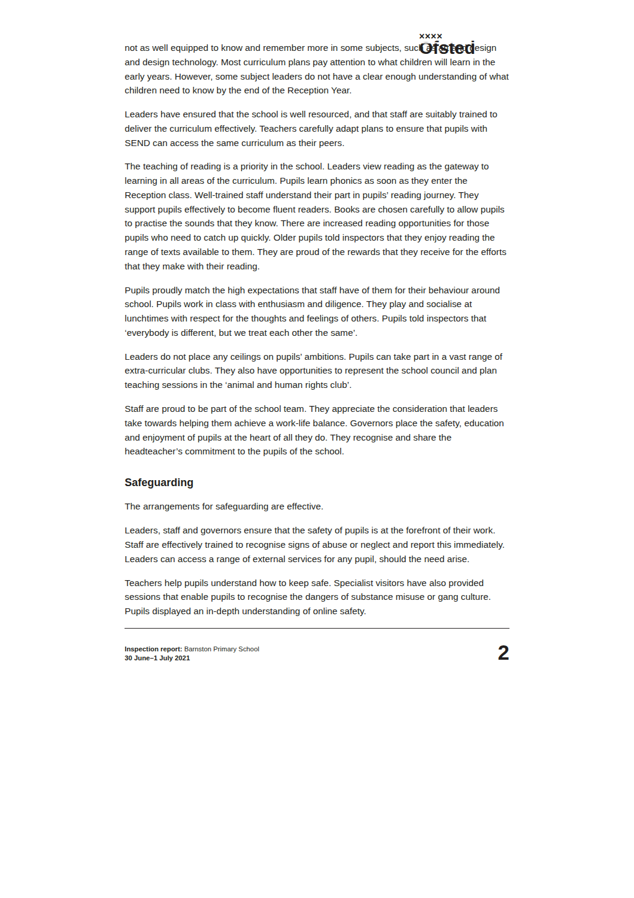×××× x Ofsted
not as well equipped to know and remember more in some subjects, such as art and design and design technology. Most curriculum plans pay attention to what children will learn in the early years. However, some subject leaders do not have a clear enough understanding of what children need to know by the end of the Reception Year.
Leaders have ensured that the school is well resourced, and that staff are suitably trained to deliver the curriculum effectively. Teachers carefully adapt plans to ensure that pupils with SEND can access the same curriculum as their peers.
The teaching of reading is a priority in the school. Leaders view reading as the gateway to learning in all areas of the curriculum. Pupils learn phonics as soon as they enter the Reception class. Well-trained staff understand their part in pupils’ reading journey. They support pupils effectively to become fluent readers. Books are chosen carefully to allow pupils to practise the sounds that they know. There are increased reading opportunities for those pupils who need to catch up quickly. Older pupils told inspectors that they enjoy reading the range of texts available to them. They are proud of the rewards that they receive for the efforts that they make with their reading.
Pupils proudly match the high expectations that staff have of them for their behaviour around school. Pupils work in class with enthusiasm and diligence. They play and socialise at lunchtimes with respect for the thoughts and feelings of others. Pupils told inspectors that ‘everybody is different, but we treat each other the same’.
Leaders do not place any ceilings on pupils’ ambitions. Pupils can take part in a vast range of extra-curricular clubs. They also have opportunities to represent the school council and plan teaching sessions in the ‘animal and human rights club’.
Staff are proud to be part of the school team. They appreciate the consideration that leaders take towards helping them achieve a work-life balance. Governors place the safety, education and enjoyment of pupils at the heart of all they do. They recognise and share the headteacher’s commitment to the pupils of the school.
Safeguarding
The arrangements for safeguarding are effective.
Leaders, staff and governors ensure that the safety of pupils is at the forefront of their work. Staff are effectively trained to recognise signs of abuse or neglect and report this immediately. Leaders can access a range of external services for any pupil, should the need arise.
Teachers help pupils understand how to keep safe. Specialist visitors have also provided sessions that enable pupils to recognise the dangers of substance misuse or gang culture. Pupils displayed an in-depth understanding of online safety.
Inspection report: Barnston Primary School
30 June–1 July 2021
2